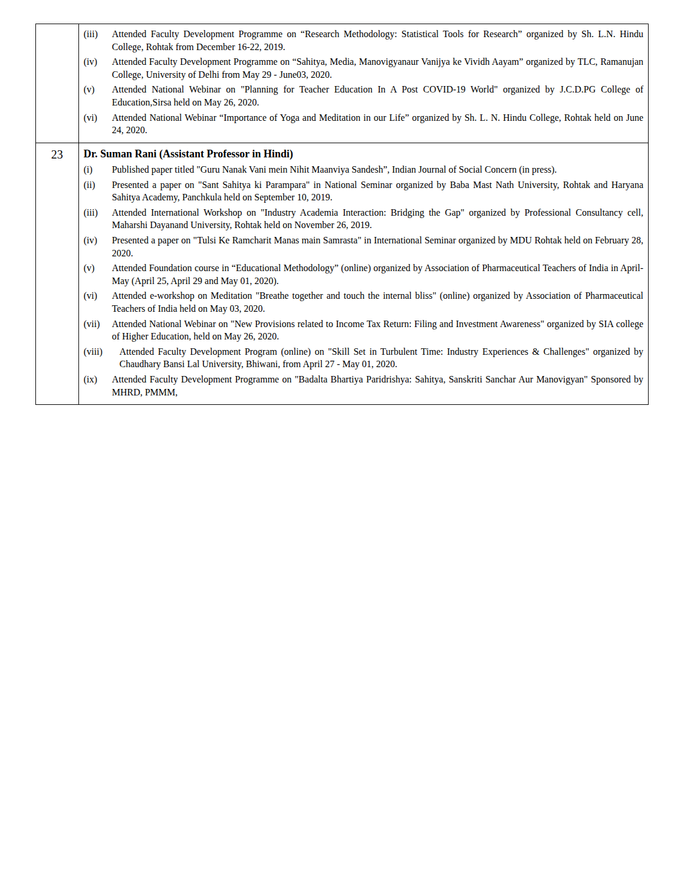| | (iii) Attended Faculty Development Programme on “Research Methodology: Statistical Tools for Research” organized by Sh. L.N. Hindu College, Rohtak from December 16-22, 2019. (iv) Attended Faculty Development Programme on “Sahitya, Media, Manovigyanaur Vanijya ke Vividh Aayam” organized by TLC, Ramanujan College, University of Delhi from May 29 - June03, 2020. (v) Attended National Webinar on "Planning for Teacher Education In A Post COVID-19 World" organized by J.C.D.PG College of Education,Sirsa held on May 26, 2020. (vi) Attended National Webinar “Importance of Yoga and Meditation in our Life” organized by Sh. L. N. Hindu College, Rohtak held on June 24, 2020. |
| 23 | Dr. Suman Rani (Assistant Professor in Hindi) (i) Published paper titled "Guru Nanak Vani mein Nihit Maanviya Sandesh”, Indian Journal of Social Concern (in press). (ii) Presented a paper on "Sant Sahitya ki Parampara" in National Seminar organized by Baba Mast Nath University, Rohtak and Haryana Sahitya Academy, Panchkula held on September 10, 2019. (iii) Attended International Workshop on "Industry Academia Interaction: Bridging the Gap" organized by Professional Consultancy cell, Maharshi Dayanand University, Rohtak held on November 26, 2019. (iv) Presented a paper on "Tulsi Ke Ramcharit Manas main Samrasta" in International Seminar organized by MDU Rohtak held on February 28, 2020. (v) Attended Foundation course in “Educational Methodology” (online) organized by Association of Pharmaceutical Teachers of India in April- May (April 25, April 29 and May 01, 2020). (vi) Attended e-workshop on Meditation "Breathe together and touch the internal bliss" (online) organized by Association of Pharmaceutical Teachers of India held on May 03, 2020. (vii) Attended National Webinar on "New Provisions related to Income Tax Return: Filing and Investment Awareness" organized by SIA college of Higher Education, held on May 26, 2020. (viii) Attended Faculty Development Program (online) on "Skill Set in Turbulent Time: Industry Experiences & Challenges" organized by Chaudhary Bansi Lal University, Bhiwani, from April 27 - May 01, 2020. (ix) Attended Faculty Development Programme on "Badalta Bhartiya Paridrishya: Sahitya, Sanskriti Sanchar Aur Manovigyan" Sponsored by MHRD, PMMM, |